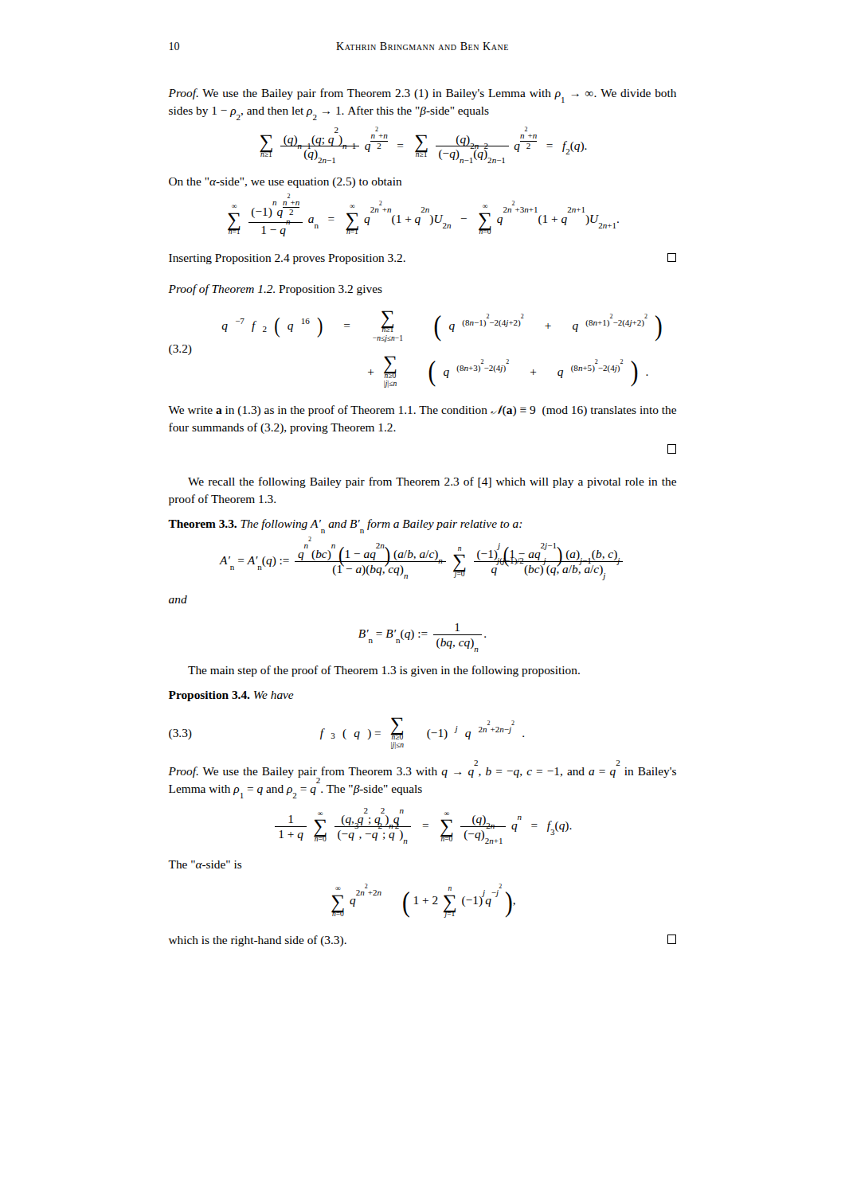10 Kathrin Bringmann and Ben Kane
Proof. We use the Bailey pair from Theorem 2.3 (1) in Bailey's Lemma with ρ1 → ∞. We divide both sides by 1 − ρ2, and then let ρ2 → 1. After this the "β-side" equals
∑n≥1 (q)n−1(q; q2)n−1(q)2n−1 qn2+n 2 = ∑n≥1 (q)2n−2(−q)n−1(q)2n−1 qn2+n 2 = f2(q).
On the "α-side", we use equation (2.5) to obtain
∞∑n=1 (−1)nqn2+n 21 − qn an = ∞∑n=1 q2n2+n(1 + q2n)U2n − ∞∑n=0 q2n2+3n+1(1 + q2n+1)U2n+1.
Inserting Proposition 2.4 proves Proposition 3.2.
Proof of Theorem 1.2. Proposition 3.2 gives
(3.2)
q−7f2 (q16) = ∑ n≥1
−n≤j≤n−1 ( q(8n−1)2−2(4j+2)2 + q(8n+1)2−2(4j+2)2 )
+ ∑ n≥0
|j|≤n ( q(8n+3)2−2(4j)2 + q(8n+5)2−2(4j)2 ).
We write a in (1.3) as in the proof of Theorem 1.1. The condition 𝒩(a) ≡ 9 (mod 16) translates into the four summands of (3.2), proving Theorem 1.2.
We recall the following Bailey pair from Theorem 2.3 of [4] which will play a pivotal role in the proof of Theorem 1.3.
Theorem 3.3. The following A′n and B′n form a Bailey pair relative to a:
A′n = A′n(q) := qn2(bc)n (1 − aq2n) (a/b, a/c)n (1 − a)(bq, cq)n n∑j=0 (−1)j (1 − aq2j−1) (a)j−1(b, c)j qj(j−1)/2(bc)j(q, a/b, a/c)j
and
B′n = B′n(q) := 1(bq, cq)n.
The main step of the proof of Theorem 1.3 is given in the following proposition.
Proposition 3.4. We have
(3.3)
f3(q) = ∑ n≥0
|j|≤n (−1)jq2n2+2n−j2.
Proof. We use the Bailey pair from Theorem 3.3 with q → q2, b = −q, c = −1, and a = q2 in Bailey's Lemma with ρ1 = q and ρ2 = q2. The "β-side" equals
11 + q ∞∑n=0 (q, q2; q2)nqn(−q3, −q2; q2)n = ∞∑n=0 (q)2n(−q)2n+1 qn = f3(q).
The "α-side" is
∞∑n=0 q2n2+2n ( 1 + 2 n∑j=1 (−1)jq−j2 ),
which is the right-hand side of (3.3).